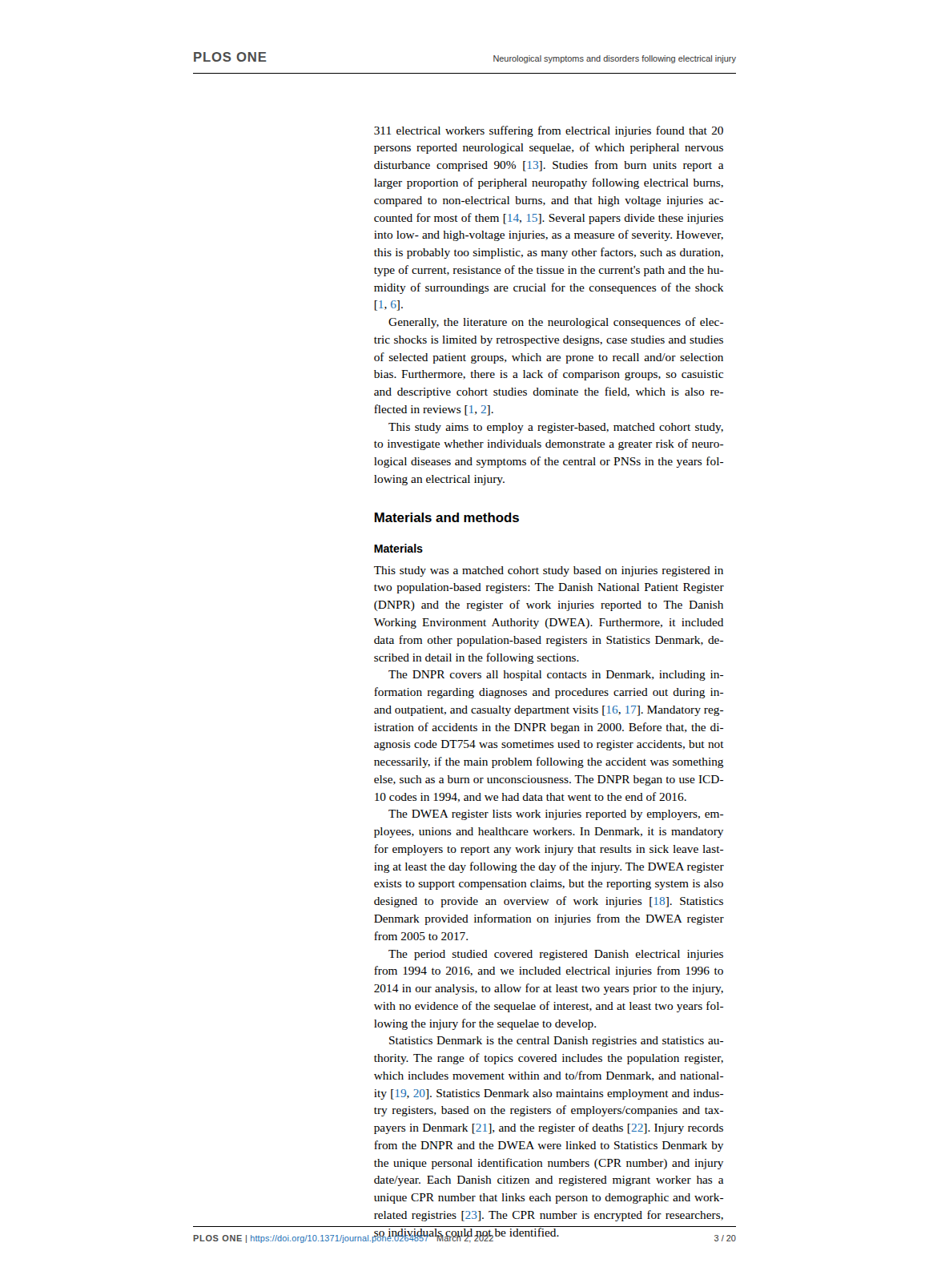PLOS ONE
Neurological symptoms and disorders following electrical injury
311 electrical workers suffering from electrical injuries found that 20 persons reported neurological sequelae, of which peripheral nervous disturbance comprised 90% [13]. Studies from burn units report a larger proportion of peripheral neuropathy following electrical burns, compared to non-electrical burns, and that high voltage injuries accounted for most of them [14, 15]. Several papers divide these injuries into low- and high-voltage injuries, as a measure of severity. However, this is probably too simplistic, as many other factors, such as duration, type of current, resistance of the tissue in the current's path and the humidity of surroundings are crucial for the consequences of the shock [1, 6].
Generally, the literature on the neurological consequences of electric shocks is limited by retrospective designs, case studies and studies of selected patient groups, which are prone to recall and/or selection bias. Furthermore, there is a lack of comparison groups, so casuistic and descriptive cohort studies dominate the field, which is also reflected in reviews [1, 2].
This study aims to employ a register-based, matched cohort study, to investigate whether individuals demonstrate a greater risk of neurological diseases and symptoms of the central or PNSs in the years following an electrical injury.
Materials and methods
Materials
This study was a matched cohort study based on injuries registered in two population-based registers: The Danish National Patient Register (DNPR) and the register of work injuries reported to The Danish Working Environment Authority (DWEA). Furthermore, it included data from other population-based registers in Statistics Denmark, described in detail in the following sections.
The DNPR covers all hospital contacts in Denmark, including information regarding diagnoses and procedures carried out during in- and outpatient, and casualty department visits [16, 17]. Mandatory registration of accidents in the DNPR began in 2000. Before that, the diagnosis code DT754 was sometimes used to register accidents, but not necessarily, if the main problem following the accident was something else, such as a burn or unconsciousness. The DNPR began to use ICD-10 codes in 1994, and we had data that went to the end of 2016.
The DWEA register lists work injuries reported by employers, employees, unions and healthcare workers. In Denmark, it is mandatory for employers to report any work injury that results in sick leave lasting at least the day following the day of the injury. The DWEA register exists to support compensation claims, but the reporting system is also designed to provide an overview of work injuries [18]. Statistics Denmark provided information on injuries from the DWEA register from 2005 to 2017.
The period studied covered registered Danish electrical injuries from 1994 to 2016, and we included electrical injuries from 1996 to 2014 in our analysis, to allow for at least two years prior to the injury, with no evidence of the sequelae of interest, and at least two years following the injury for the sequelae to develop.
Statistics Denmark is the central Danish registries and statistics authority. The range of topics covered includes the population register, which includes movement within and to/from Denmark, and nationality [19, 20]. Statistics Denmark also maintains employment and industry registers, based on the registers of employers/companies and taxpayers in Denmark [21], and the register of deaths [22]. Injury records from the DNPR and the DWEA were linked to Statistics Denmark by the unique personal identification numbers (CPR number) and injury date/year. Each Danish citizen and registered migrant worker has a unique CPR number that links each person to demographic and work-related registries [23]. The CPR number is encrypted for researchers, so individuals could not be identified.
PLOS ONE | https://doi.org/10.1371/journal.pone.0264857 March 2, 2022
3 / 20